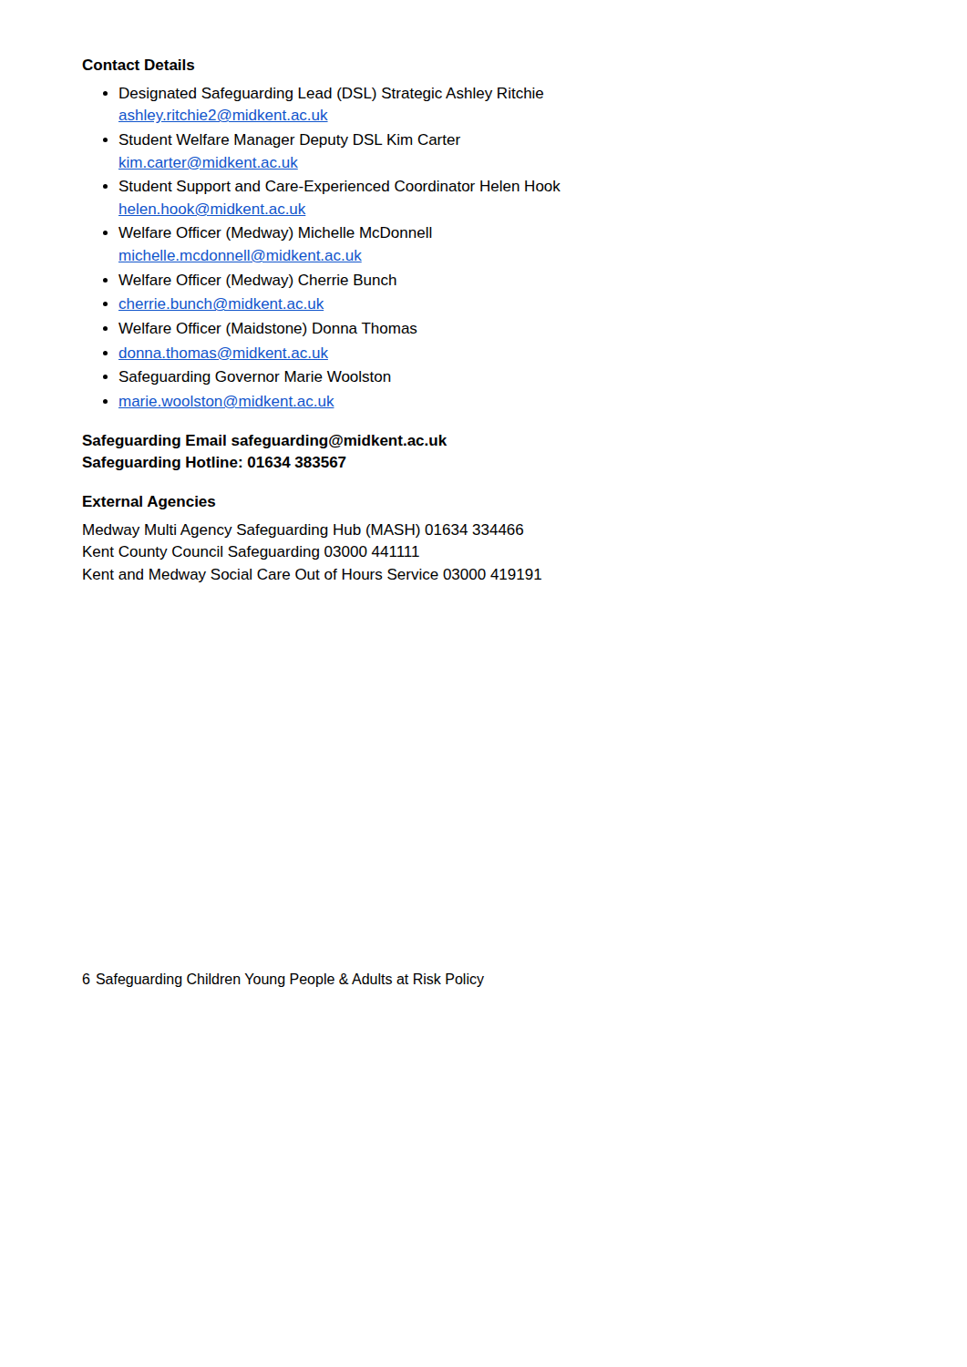Contact Details
Designated Safeguarding Lead (DSL) Strategic Ashley Ritchie
ashley.ritchie2@midkent.ac.uk
Student Welfare Manager Deputy DSL Kim Carter
kim.carter@midkent.ac.uk
Student Support and Care-Experienced Coordinator Helen Hook
helen.hook@midkent.ac.uk
Welfare Officer (Medway) Michelle McDonnell
michelle.mcdonnell@midkent.ac.uk
Welfare Officer (Medway) Cherrie Bunch
cherrie.bunch@midkent.ac.uk
Welfare Officer (Maidstone) Donna Thomas
donna.thomas@midkent.ac.uk
Safeguarding Governor Marie Woolston
marie.woolston@midkent.ac.uk
Safeguarding Email safeguarding@midkent.ac.uk
Safeguarding Hotline: 01634 383567
External Agencies
Medway Multi Agency Safeguarding Hub (MASH) 01634 334466
Kent County Council Safeguarding 03000 441111
Kent and Medway Social Care Out of Hours Service 03000 419191
6 Safeguarding Children Young People & Adults at Risk Policy